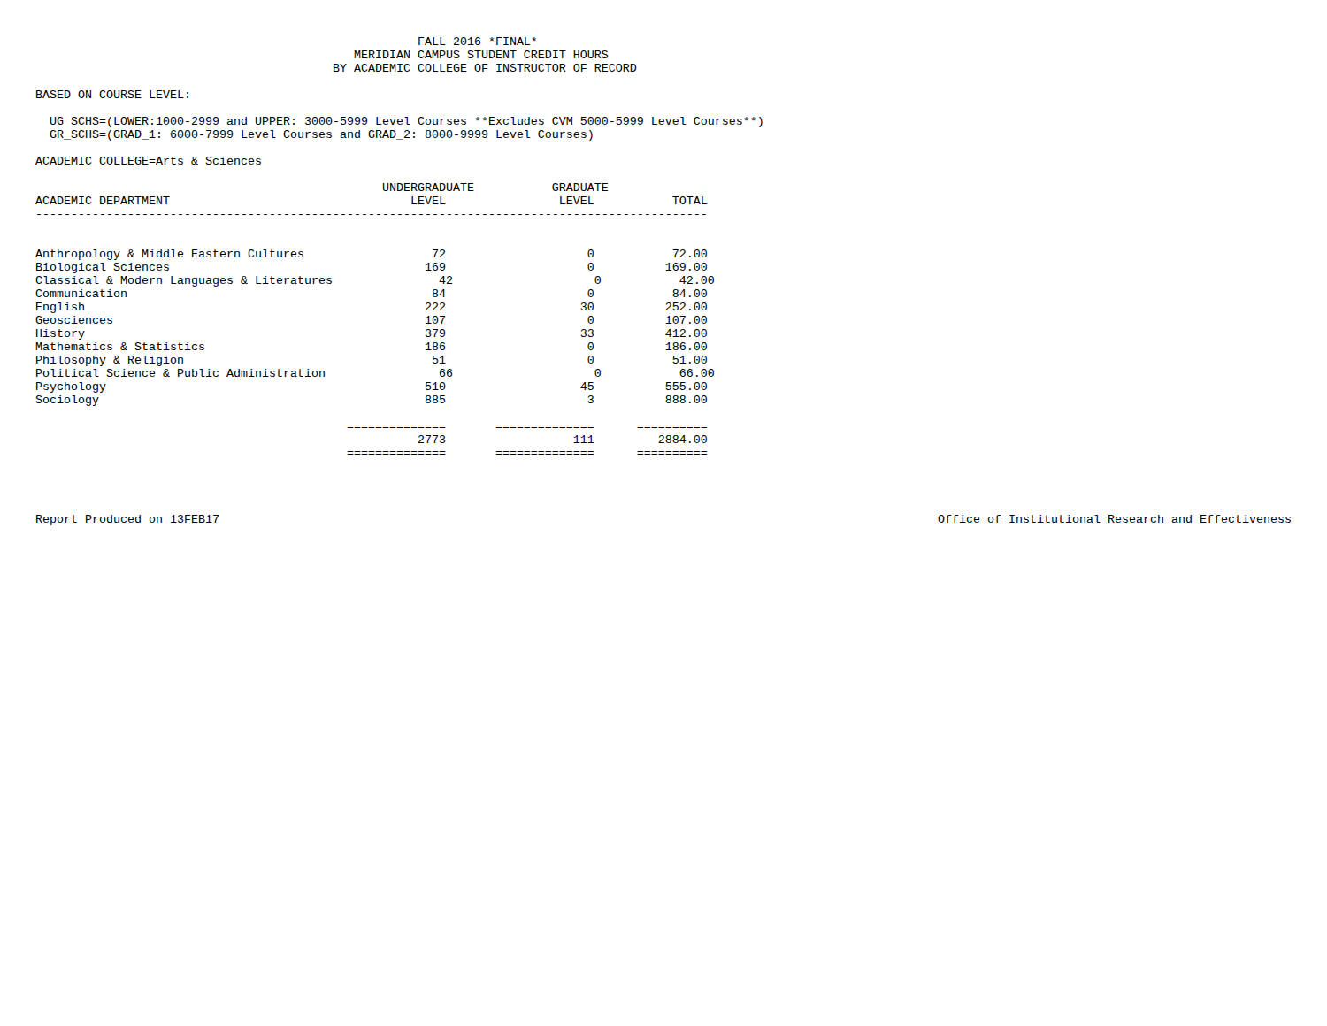FALL 2016 *FINAL*
                                             MERIDIAN CAMPUS STUDENT CREDIT HOURS
                                          BY ACADEMIC COLLEGE OF INSTRUCTOR OF RECORD

BASED ON COURSE LEVEL:

  UG_SCHS=(LOWER:1000-2999 and UPPER: 3000-5999 Level Courses **Excludes CVM 5000-5999 Level Courses**)
  GR_SCHS=(GRAD_1: 6000-7999 Level Courses and GRAD_2: 8000-9999 Level Courses)

ACADEMIC COLLEGE=Arts & Sciences

                                                 UNDERGRADUATE           GRADUATE
ACADEMIC DEPARTMENT                                  LEVEL                LEVEL           TOTAL
-----------------------------------------------------------------------------------------------


Anthropology & Middle Eastern Cultures                  72                    0           72.00
Biological Sciences                                    169                    0          169.00
Classical & Modern Languages & Literatures               42                    0           42.00
Communication                                           84                    0           84.00
English                                                222                   30          252.00
Geosciences                                            107                    0          107.00
History                                                379                   33          412.00
Mathematics & Statistics                               186                    0          186.00
Philosophy & Religion                                   51                    0           51.00
Political Science & Public Administration                66                    0           66.00
Psychology                                             510                   45          555.00
Sociology                                              885                    3          888.00

                                            ==============       ==============      ==========
                                                      2773                  111         2884.00
                                            ==============       ==============      ==========
Report Produced on 13FEB17 Office of Institutional Research and Effectiveness